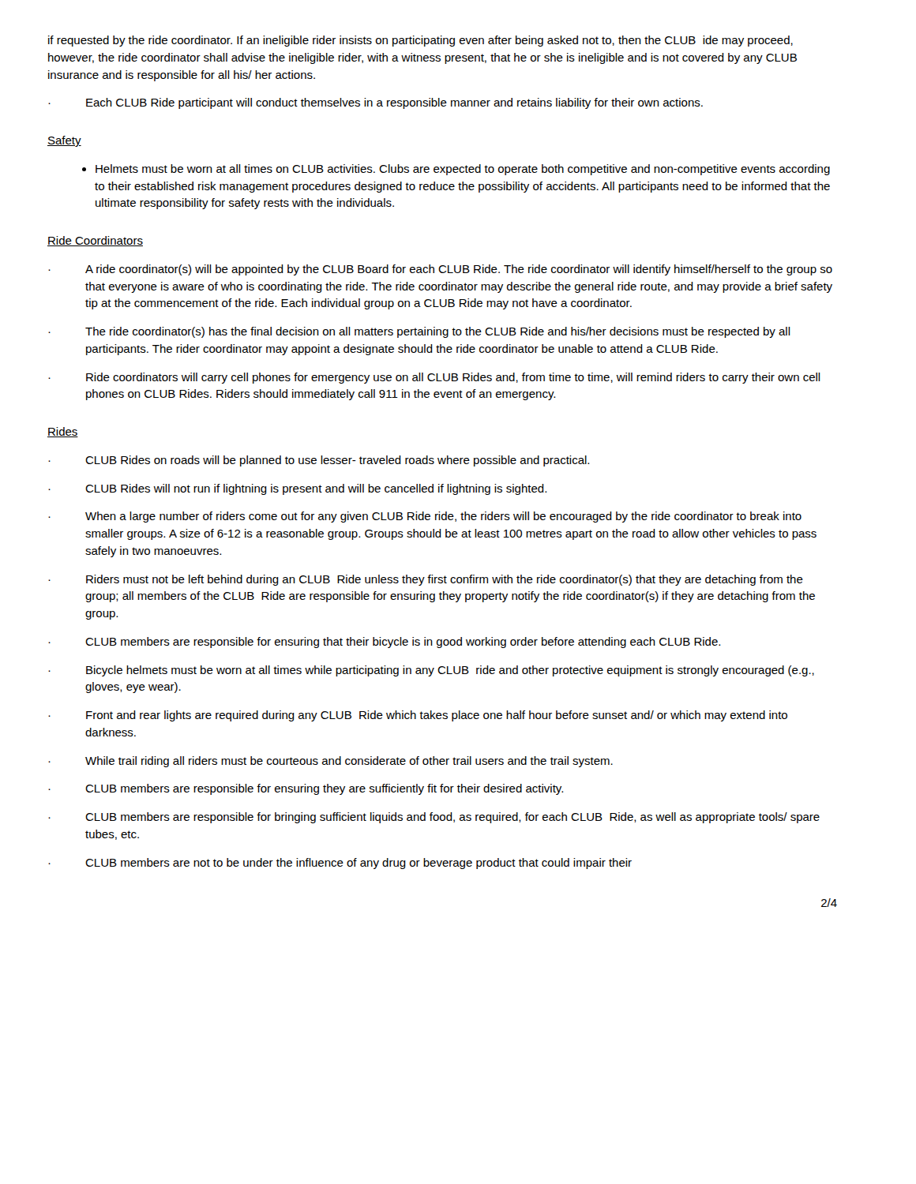if requested by the ride coordinator. If an ineligible rider insists on participating even after being asked not to, then the CLUB ide may proceed, however, the ride coordinator shall advise the ineligible rider, with a witness present, that he or she is ineligible and is not covered by any CLUB insurance and is responsible for all his/ her actions.
·Each CLUB Ride participant will conduct themselves in a responsible manner and retains liability for their own actions.
Safety
Helmets must be worn at all times on CLUB activities. Clubs are expected to operate both competitive and non-competitive events according to their established risk management procedures designed to reduce the possibility of accidents. All participants need to be informed that the ultimate responsibility for safety rests with the individuals.
Ride Coordinators
·A ride coordinator(s) will be appointed by the CLUB Board for each CLUB Ride. The ride coordinator will identify himself/herself to the group so that everyone is aware of who is coordinating the ride. The ride coordinator may describe the general ride route, and may provide a brief safety tip at the commencement of the ride. Each individual group on a CLUB Ride may not have a coordinator.
·The ride coordinator(s) has the final decision on all matters pertaining to the CLUB Ride and his/her decisions must be respected by all participants. The rider coordinator may appoint a designate should the ride coordinator be unable to attend a CLUB Ride.
·Ride coordinators will carry cell phones for emergency use on all CLUB Rides and, from time to time, will remind riders to carry their own cell phones on CLUB Rides. Riders should immediately call 911 in the event of an emergency.
Rides
·CLUB Rides on roads will be planned to use lesser- traveled roads where possible and practical.
·CLUB Rides will not run if lightning is present and will be cancelled if lightning is sighted.
·When a large number of riders come out for any given CLUB Ride ride, the riders will be encouraged by the ride coordinator to break into smaller groups. A size of 6-12 is a reasonable group. Groups should be at least 100 metres apart on the road to allow other vehicles to pass safely in two manoeuvres.
·Riders must not be left behind during an CLUB Ride unless they first confirm with the ride coordinator(s) that they are detaching from the group; all members of the CLUB Ride are responsible for ensuring they property notify the ride coordinator(s) if they are detaching from the group.
·CLUB members are responsible for ensuring that their bicycle is in good working order before attending each CLUB Ride.
·Bicycle helmets must be worn at all times while participating in any CLUB ride and other protective equipment is strongly encouraged (e.g., gloves, eye wear).
·Front and rear lights are required during any CLUB Ride which takes place one half hour before sunset and/ or which may extend into darkness.
·While trail riding all riders must be courteous and considerate of other trail users and the trail system.
·CLUB members are responsible for ensuring they are sufficiently fit for their desired activity.
·CLUB members are responsible for bringing sufficient liquids and food, as required, for each CLUB Ride, as well as appropriate tools/ spare tubes, etc.
·CLUB members are not to be under the influence of any drug or beverage product that could impair their
2/4